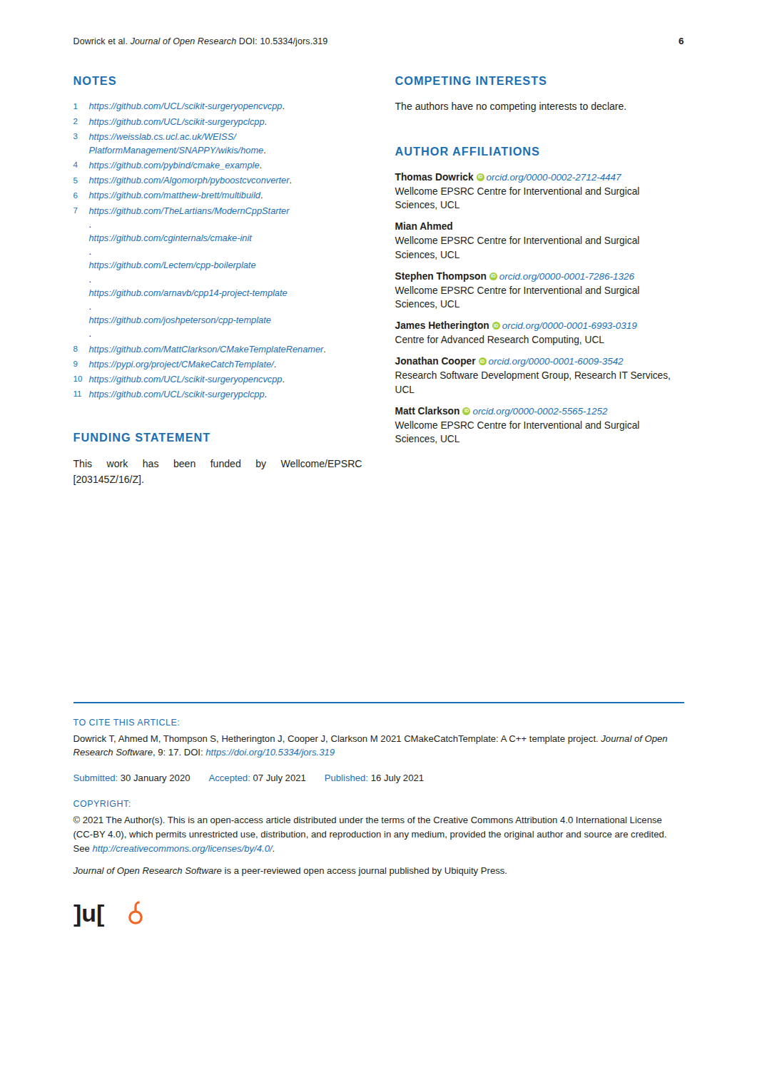Dowrick et al. Journal of Open Research DOI: 10.5334/jors.319
6
Notes
1 https://github.com/UCL/scikit-surgeryopencvcpp.
2 https://github.com/UCL/scikit-surgerypclcpp.
3 https://weisslab.cs.ucl.ac.uk/WEISS/
PlatformManagement/SNAPPY/wikis/home.
4 https://github.com/pybind/cmake_example.
5 https://github.com/Algomorph/pyboostcvconverter.
6 https://github.com/matthew-brett/multibuild.
7 https://github.com/TheLartians/ModernCppStarter. https://github.com/cginternals/cmake-init. https://github.com/Lectem/cpp-boilerplate. https://github.com/arnavb/cpp14-project-template. https://github.com/joshpeterson/cpp-template.
8 https://github.com/MattClarkson/CMakeTemplateRenamer.
9 https://pypi.org/project/CMakeCatchTemplate/.
10 https://github.com/UCL/scikit-surgeryopencvcpp.
11 https://github.com/UCL/scikit-surgerypclcpp.
Funding Statement
This work has been funded by Wellcome/EPSRC [203145Z/16/Z].
Competing Interests
The authors have no competing interests to declare.
Author Affiliations
Thomas Dowrick orcid.org/0000-0002-2712-4447 Wellcome EPSRC Centre for Interventional and Surgical Sciences, UCL
Mian Ahmed Wellcome EPSRC Centre for Interventional and Surgical Sciences, UCL
Stephen Thompson orcid.org/0000-0001-7286-1326 Wellcome EPSRC Centre for Interventional and Surgical Sciences, UCL
James Hetherington orcid.org/0000-0001-6993-0319 Centre for Advanced Research Computing, UCL
Jonathan Cooper orcid.org/0000-0001-6009-3542 Research Software Development Group, Research IT Services, UCL
Matt Clarkson orcid.org/0000-0002-5565-1252 Wellcome EPSRC Centre for Interventional and Surgical Sciences, UCL
To cite this article:
Dowrick T, Ahmed M, Thompson S, Hetherington J, Cooper J, Clarkson M 2021 CMakeCatchTemplate: A C++ template project. Journal of Open Research Software, 9: 17. DOI: https://doi.org/10.5334/jors.319
Submitted: 30 January 2020 Accepted: 07 July 2021 Published: 16 July 2021
Copyright:
© 2021 The Author(s). This is an open-access article distributed under the terms of the Creative Commons Attribution 4.0 International License (CC-BY 4.0), which permits unrestricted use, distribution, and reproduction in any medium, provided the original author and source are credited. See http://creativecommons.org/licenses/by/4.0/.
Journal of Open Research Software is a peer-reviewed open access journal published by Ubiquity Press.
]u[